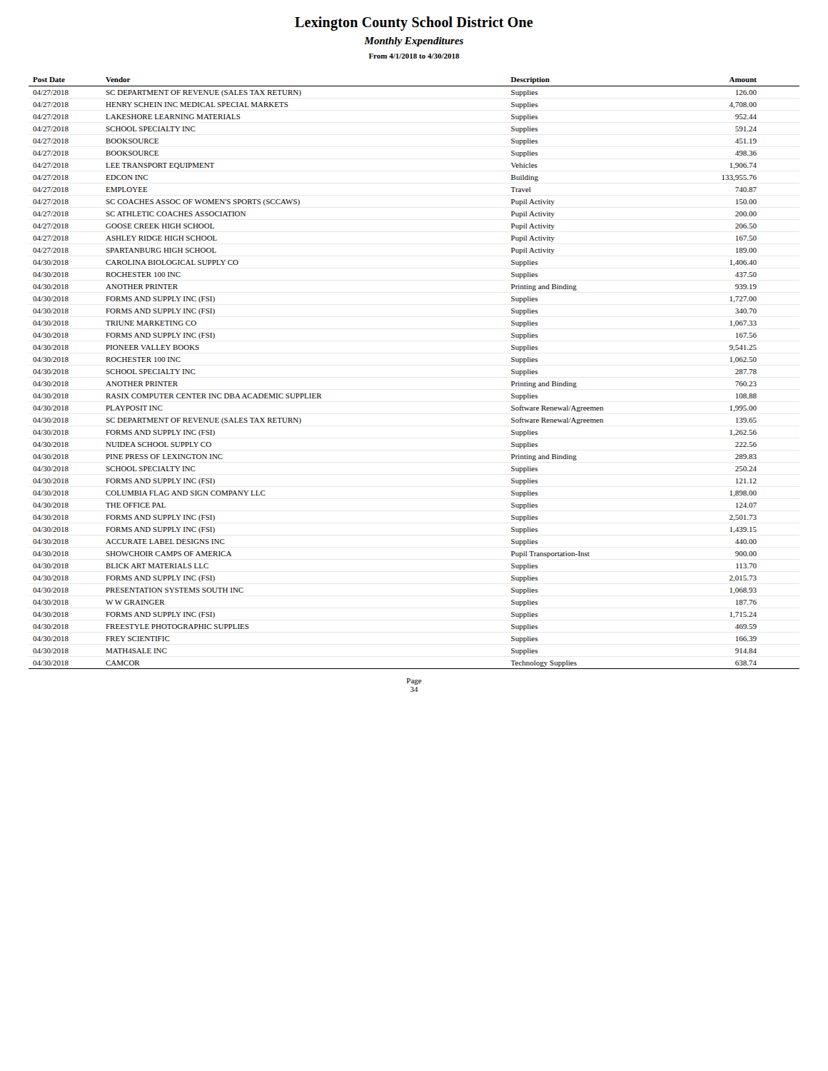Lexington County School District One
Monthly Expenditures
From 4/1/2018 to 4/30/2018
| Post Date | Vendor | Description | Amount |
| --- | --- | --- | --- |
| 04/27/2018 | SC DEPARTMENT OF REVENUE (SALES TAX RETURN) | Supplies | 126.00 |
| 04/27/2018 | HENRY SCHEIN INC MEDICAL SPECIAL MARKETS | Supplies | 4,708.00 |
| 04/27/2018 | LAKESHORE LEARNING MATERIALS | Supplies | 952.44 |
| 04/27/2018 | SCHOOL SPECIALTY INC | Supplies | 591.24 |
| 04/27/2018 | BOOKSOURCE | Supplies | 451.19 |
| 04/27/2018 | BOOKSOURCE | Supplies | 498.36 |
| 04/27/2018 | LEE TRANSPORT EQUIPMENT | Vehicles | 1,906.74 |
| 04/27/2018 | EDCON INC | Building | 133,955.76 |
| 04/27/2018 | EMPLOYEE | Travel | 740.87 |
| 04/27/2018 | SC COACHES ASSOC OF WOMEN'S SPORTS (SCCAWS) | Pupil Activity | 150.00 |
| 04/27/2018 | SC ATHLETIC COACHES ASSOCIATION | Pupil Activity | 200.00 |
| 04/27/2018 | GOOSE CREEK HIGH SCHOOL | Pupil Activity | 206.50 |
| 04/27/2018 | ASHLEY RIDGE HIGH SCHOOL | Pupil Activity | 167.50 |
| 04/27/2018 | SPARTANBURG HIGH SCHOOL | Pupil Activity | 189.00 |
| 04/30/2018 | CAROLINA BIOLOGICAL SUPPLY CO | Supplies | 1,406.40 |
| 04/30/2018 | ROCHESTER 100 INC | Supplies | 437.50 |
| 04/30/2018 | ANOTHER PRINTER | Printing and Binding | 939.19 |
| 04/30/2018 | FORMS AND SUPPLY INC (FSI) | Supplies | 1,727.00 |
| 04/30/2018 | FORMS AND SUPPLY INC (FSI) | Supplies | 340.70 |
| 04/30/2018 | TRIUNE MARKETING CO | Supplies | 1,067.33 |
| 04/30/2018 | FORMS AND SUPPLY INC (FSI) | Supplies | 167.56 |
| 04/30/2018 | PIONEER VALLEY BOOKS | Supplies | 9,541.25 |
| 04/30/2018 | ROCHESTER 100 INC | Supplies | 1,062.50 |
| 04/30/2018 | SCHOOL SPECIALTY INC | Supplies | 287.78 |
| 04/30/2018 | ANOTHER PRINTER | Printing and Binding | 760.23 |
| 04/30/2018 | RASIX COMPUTER CENTER INC DBA ACADEMIC SUPPLIER | Supplies | 108.88 |
| 04/30/2018 | PLAYPOSIT INC | Software Renewal/Agreemen | 1,995.00 |
| 04/30/2018 | SC DEPARTMENT OF REVENUE (SALES TAX RETURN) | Software Renewal/Agreemen | 139.65 |
| 04/30/2018 | FORMS AND SUPPLY INC (FSI) | Supplies | 1,262.56 |
| 04/30/2018 | NUIDEA SCHOOL SUPPLY CO | Supplies | 222.56 |
| 04/30/2018 | PINE PRESS OF LEXINGTON INC | Printing and Binding | 289.83 |
| 04/30/2018 | SCHOOL SPECIALTY INC | Supplies | 250.24 |
| 04/30/2018 | FORMS AND SUPPLY INC (FSI) | Supplies | 121.12 |
| 04/30/2018 | COLUMBIA FLAG AND SIGN COMPANY LLC | Supplies | 1,898.00 |
| 04/30/2018 | THE OFFICE PAL | Supplies | 124.07 |
| 04/30/2018 | FORMS AND SUPPLY INC (FSI) | Supplies | 2,501.73 |
| 04/30/2018 | FORMS AND SUPPLY INC (FSI) | Supplies | 1,439.15 |
| 04/30/2018 | ACCURATE LABEL DESIGNS INC | Supplies | 440.00 |
| 04/30/2018 | SHOWCHOIR CAMPS OF AMERICA | Pupil Transportation-Inst | 900.00 |
| 04/30/2018 | BLICK ART MATERIALS LLC | Supplies | 113.70 |
| 04/30/2018 | FORMS AND SUPPLY INC (FSI) | Supplies | 2,015.73 |
| 04/30/2018 | PRESENTATION SYSTEMS SOUTH INC | Supplies | 1,068.93 |
| 04/30/2018 | W W GRAINGER | Supplies | 187.76 |
| 04/30/2018 | FORMS AND SUPPLY INC (FSI) | Supplies | 1,715.24 |
| 04/30/2018 | FREESTYLE PHOTOGRAPHIC SUPPLIES | Supplies | 469.59 |
| 04/30/2018 | FREY SCIENTIFIC | Supplies | 166.39 |
| 04/30/2018 | MATH4SALE INC | Supplies | 914.84 |
| 04/30/2018 | CAMCOR | Technology Supplies | 638.74 |
Page 34